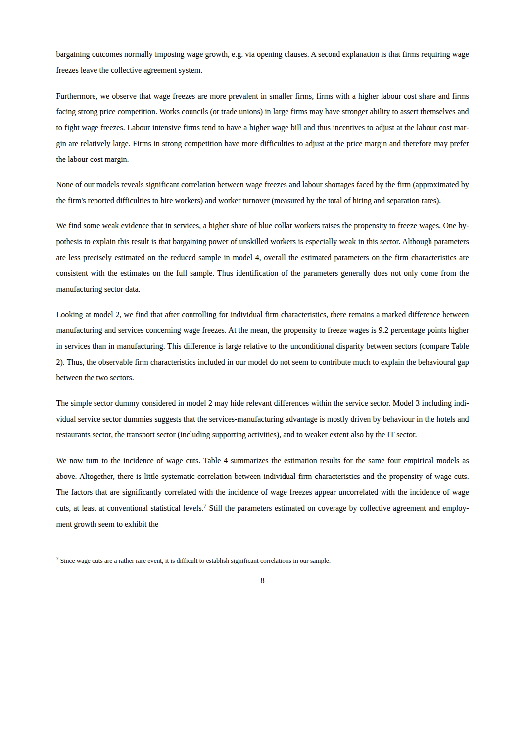bargaining outcomes normally imposing wage growth, e.g. via opening clauses. A second explanation is that firms requiring wage freezes leave the collective agreement system.
Furthermore, we observe that wage freezes are more prevalent in smaller firms, firms with a higher labour cost share and firms facing strong price competition. Works councils (or trade unions) in large firms may have stronger ability to assert themselves and to fight wage freezes. Labour intensive firms tend to have a higher wage bill and thus incentives to adjust at the labour cost margin are relatively large. Firms in strong competition have more difficulties to adjust at the price margin and therefore may prefer the labour cost margin.
None of our models reveals significant correlation between wage freezes and labour shortages faced by the firm (approximated by the firm's reported difficulties to hire workers) and worker turnover (measured by the total of hiring and separation rates).
We find some weak evidence that in services, a higher share of blue collar workers raises the propensity to freeze wages. One hypothesis to explain this result is that bargaining power of unskilled workers is especially weak in this sector. Although parameters are less precisely estimated on the reduced sample in model 4, overall the estimated parameters on the firm characteristics are consistent with the estimates on the full sample. Thus identification of the parameters generally does not only come from the manufacturing sector data.
Looking at model 2, we find that after controlling for individual firm characteristics, there remains a marked difference between manufacturing and services concerning wage freezes. At the mean, the propensity to freeze wages is 9.2 percentage points higher in services than in manufacturing. This difference is large relative to the unconditional disparity between sectors (compare Table 2). Thus, the observable firm characteristics included in our model do not seem to contribute much to explain the behavioural gap between the two sectors.
The simple sector dummy considered in model 2 may hide relevant differences within the service sector. Model 3 including individual service sector dummies suggests that the services-manufacturing advantage is mostly driven by behaviour in the hotels and restaurants sector, the transport sector (including supporting activities), and to weaker extent also by the IT sector.
We now turn to the incidence of wage cuts. Table 4 summarizes the estimation results for the same four empirical models as above. Altogether, there is little systematic correlation between individual firm characteristics and the propensity of wage cuts. The factors that are significantly correlated with the incidence of wage freezes appear uncorrelated with the incidence of wage cuts, at least at conventional statistical levels.7 Still the parameters estimated on coverage by collective agreement and employment growth seem to exhibit the
7 Since wage cuts are a rather rare event, it is difficult to establish significant correlations in our sample.
8